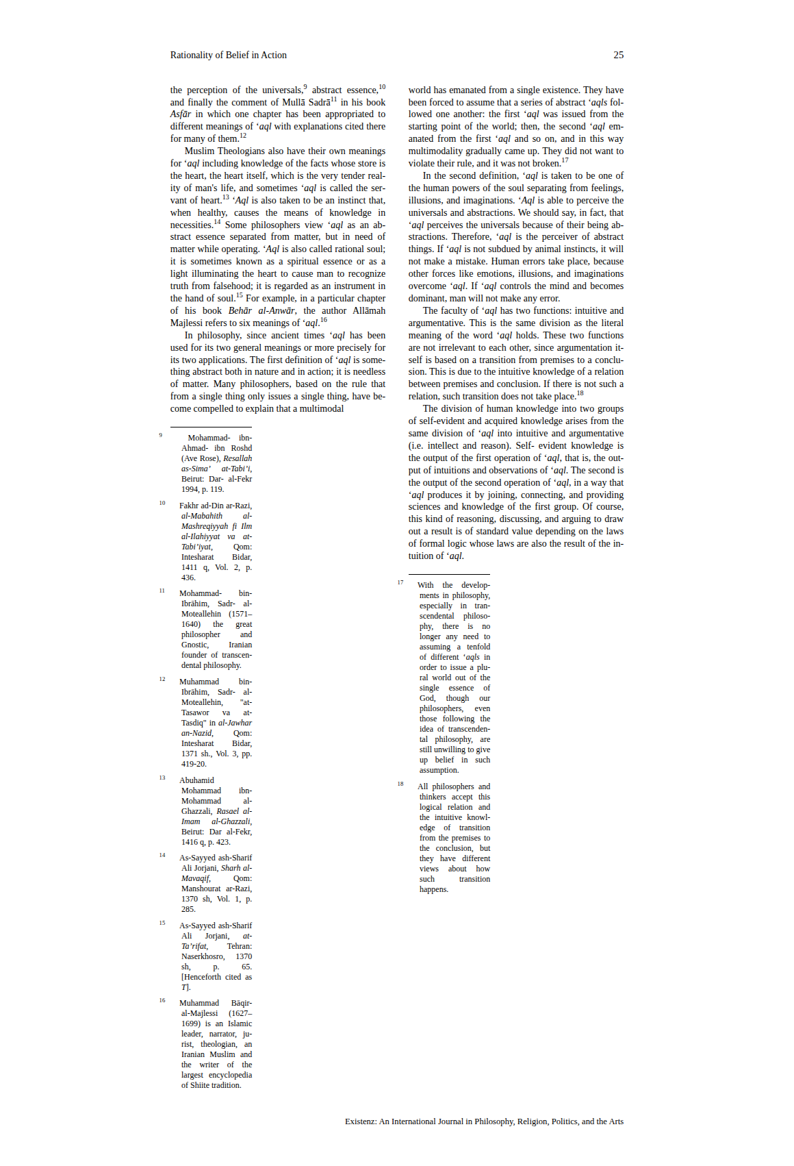Rationality of Belief in Action
25
the perception of the universals,9 abstract essence,10 and finally the comment of Mullā Sadrā11 in his book Asfār in which one chapter has been appropriated to different meanings of ‘aql with explanations cited there for many of them.12
Muslim Theologians also have their own meanings for ‘aql including knowledge of the facts whose store is the heart, the heart itself, which is the very tender reality of man's life, and sometimes ‘aql is called the servant of heart.13 ‘Aql is also taken to be an instinct that, when healthy, causes the means of knowledge in necessities.14 Some philosophers view ‘aql as an abstract essence separated from matter, but in need of matter while operating. ‘Aql is also called rational soul; it is sometimes known as a spiritual essence or as a light illuminating the heart to cause man to recognize truth from falsehood; it is regarded as an instrument in the hand of soul.15 For example, in a particular chapter of his book Behār al-Anwār, the author Allāmah Majlessi refers to six meanings of ‘aql.16
In philosophy, since ancient times ‘aql has been used for its two general meanings or more precisely for its two applications. The first definition of ‘aql is something abstract both in nature and in action; it is needless of matter. Many philosophers, based on the rule that from a single thing only issues a single thing, have become compelled to explain that a multimodal
9 Mohammad- ibn- Ahmad- ibn Roshd (Ave Rose), Resallah as-Sima’ at-Tabi’i, Beirut: Dar- al-Fekr 1994, p. 119.
10 Fakhr ad-Din ar-Razi, al-Mabahith al-Mashreqiyyah fi Ilm al-Ilahiyyat va at-Tabi’iyat, Qom: Intesharat Bidar, 1411 q, Vol. 2, p. 436.
11 Mohammad- bin- Ibrāhim, Sadr- al-Moteallehin (1571–1640) the great philosopher and Gnostic, Iranian founder of transcendental philosophy.
12 Muhammad bin- Ibrāhim, Sadr- al-Moteallehin, "at-Tasawor va at-Tasdiq" in al-Jawhar an-Nazid, Qom: Intesharat Bidar, 1371 sh., Vol. 3, pp. 419-20.
13 Abuhamid Mohammad ibn- Mohammad al-Ghazzali, Rasael al-Imam al-Ghazzali, Beirut: Dar al-Fekr, 1416 q, p. 423.
14 As-Sayyed ash-Sharif Ali Jorjani, Sharh al-Mavaqif, Qom: Manshourat ar-Razi, 1370 sh, Vol. 1, p. 285.
15 As-Sayyed ash-Sharif Ali Jorjani, at-Ta’rifat, Tehran: Naserkhosro, 1370 sh, p. 65. [Henceforth cited as T].
16 Muhammad Bāqir- al-Majlessi (1627–1699) is an Islamic leader, narrator, jurist, theologian, an Iranian Muslim and the writer of the largest encyclopedia of Shiite tradition.
world has emanated from a single existence. They have been forced to assume that a series of abstract ‘aqls followed one another: the first ‘aql was issued from the starting point of the world; then, the second ‘aql emanated from the first ‘aql and so on, and in this way multimodality gradually came up. They did not want to violate their rule, and it was not broken.17
In the second definition, ‘aql is taken to be one of the human powers of the soul separating from feelings, illusions, and imaginations. ‘Aql is able to perceive the universals and abstractions. We should say, in fact, that ‘aql perceives the universals because of their being abstractions. Therefore, ‘aql is the perceiver of abstract things. If ‘aql is not subdued by animal instincts, it will not make a mistake. Human errors take place, because other forces like emotions, illusions, and imaginations overcome ‘aql. If ‘aql controls the mind and becomes dominant, man will not make any error.
The faculty of ‘aql has two functions: intuitive and argumentative. This is the same division as the literal meaning of the word ‘aql holds. These two functions are not irrelevant to each other, since argumentation itself is based on a transition from premises to a conclusion. This is due to the intuitive knowledge of a relation between premises and conclusion. If there is not such a relation, such transition does not take place.18
The division of human knowledge into two groups of self-evident and acquired knowledge arises from the same division of ‘aql into intuitive and argumentative (i.e. intellect and reason). Self- evident knowledge is the output of the first operation of ‘aql, that is, the output of intuitions and observations of ‘aql. The second is the output of the second operation of ‘aql, in a way that ‘aql produces it by joining, connecting, and providing sciences and knowledge of the first group. Of course, this kind of reasoning, discussing, and arguing to draw out a result is of standard value depending on the laws of formal logic whose laws are also the result of the intuition of ‘aql.
17 With the developments in philosophy, especially in transcendental philosophy, there is no longer any need to assuming a tenfold of different ‘aqls in order to issue a plural world out of the single essence of God, though our philosophers, even those following the idea of transcendental philosophy, are still unwilling to give up belief in such assumption.
18 All philosophers and thinkers accept this logical relation and the intuitive knowledge of transition from the premises to the conclusion, but they have different views about how such transition happens.
Existenz: An International Journal in Philosophy, Religion, Politics, and the Arts